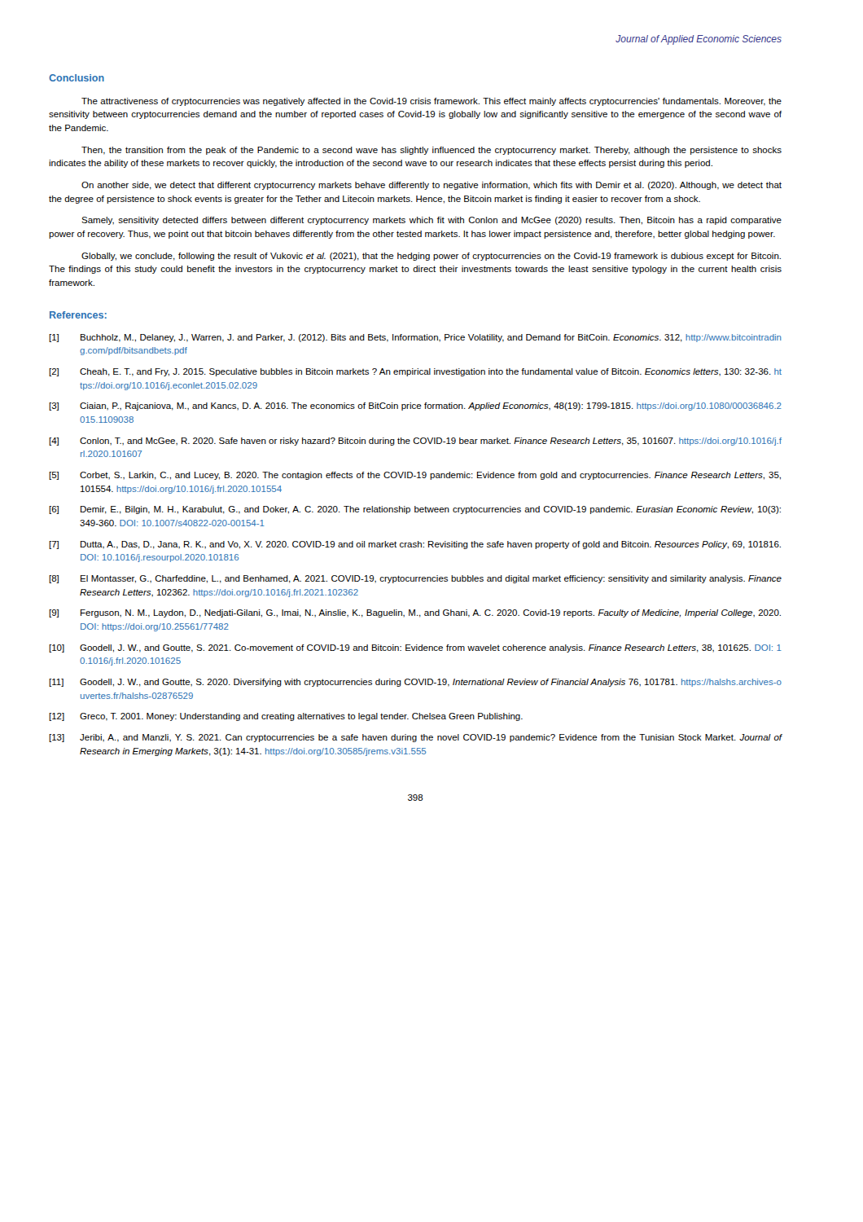Journal of Applied Economic Sciences
Conclusion
The attractiveness of cryptocurrencies was negatively affected in the Covid-19 crisis framework. This effect mainly affects cryptocurrencies' fundamentals. Moreover, the sensitivity between cryptocurrencies demand and the number of reported cases of Covid-19 is globally low and significantly sensitive to the emergence of the second wave of the Pandemic.
Then, the transition from the peak of the Pandemic to a second wave has slightly influenced the cryptocurrency market. Thereby, although the persistence to shocks indicates the ability of these markets to recover quickly, the introduction of the second wave to our research indicates that these effects persist during this period.
On another side, we detect that different cryptocurrency markets behave differently to negative information, which fits with Demir et al. (2020). Although, we detect that the degree of persistence to shock events is greater for the Tether and Litecoin markets. Hence, the Bitcoin market is finding it easier to recover from a shock.
Samely, sensitivity detected differs between different cryptocurrency markets which fit with Conlon and McGee (2020) results. Then, Bitcoin has a rapid comparative power of recovery. Thus, we point out that bitcoin behaves differently from the other tested markets. It has lower impact persistence and, therefore, better global hedging power.
Globally, we conclude, following the result of Vukovic et al. (2021), that the hedging power of cryptocurrencies on the Covid-19 framework is dubious except for Bitcoin. The findings of this study could benefit the investors in the cryptocurrency market to direct their investments towards the least sensitive typology in the current health crisis framework.
References:
[1] Buchholz, M., Delaney, J., Warren, J. and Parker, J. (2012). Bits and Bets, Information, Price Volatility, and Demand for BitCoin. Economics. 312, http://www.bitcointrading.com/pdf/bitsandbets.pdf
[2] Cheah, E. T., and Fry, J. 2015. Speculative bubbles in Bitcoin markets ? An empirical investigation into the fundamental value of Bitcoin. Economics letters, 130: 32-36. https://doi.org/10.1016/j.econlet.2015.02.029
[3] Ciaian, P., Rajcaniova, M., and Kancs, D. A. 2016. The economics of BitCoin price formation. Applied Economics, 48(19): 1799-1815. https://doi.org/10.1080/00036846.2015.1109038
[4] Conlon, T., and McGee, R. 2020. Safe haven or risky hazard? Bitcoin during the COVID-19 bear market. Finance Research Letters, 35, 101607. https://doi.org/10.1016/j.frl.2020.101607
[5] Corbet, S., Larkin, C., and Lucey, B. 2020. The contagion effects of the COVID-19 pandemic: Evidence from gold and cryptocurrencies. Finance Research Letters, 35, 101554. https://doi.org/10.1016/j.frl.2020.101554
[6] Demir, E., Bilgin, M. H., Karabulut, G., and Doker, A. C. 2020. The relationship between cryptocurrencies and COVID-19 pandemic. Eurasian Economic Review, 10(3): 349-360. DOI: 10.1007/s40822-020-00154-1
[7] Dutta, A., Das, D., Jana, R. K., and Vo, X. V. 2020. COVID-19 and oil market crash: Revisiting the safe haven property of gold and Bitcoin. Resources Policy, 69, 101816. DOI: 10.1016/j.resourpol.2020.101816
[8] El Montasser, G., Charfeddine, L., and Benhamed, A. 2021. COVID-19, cryptocurrencies bubbles and digital market efficiency: sensitivity and similarity analysis. Finance Research Letters, 102362. https://doi.org/10.1016/j.frl.2021.102362
[9] Ferguson, N. M., Laydon, D., Nedjati-Gilani, G., Imai, N., Ainslie, K., Baguelin, M., and Ghani, A. C. 2020. Covid-19 reports. Faculty of Medicine, Imperial College, 2020. DOI: https://doi.org/10.25561/77482
[10] Goodell, J. W., and Goutte, S. 2021. Co-movement of COVID-19 and Bitcoin: Evidence from wavelet coherence analysis. Finance Research Letters, 38, 101625. DOI: 10.1016/j.frl.2020.101625
[11] Goodell, J. W., and Goutte, S. 2020. Diversifying with cryptocurrencies during COVID-19, International Review of Financial Analysis 76, 101781. https://halshs.archives-ouvertes.fr/halshs-02876529
[12] Greco, T. 2001. Money: Understanding and creating alternatives to legal tender. Chelsea Green Publishing.
[13] Jeribi, A., and Manzli, Y. S. 2021. Can cryptocurrencies be a safe haven during the novel COVID-19 pandemic? Evidence from the Tunisian Stock Market. Journal of Research in Emerging Markets, 3(1): 14-31. https://doi.org/10.30585/jrems.v3i1.555
398